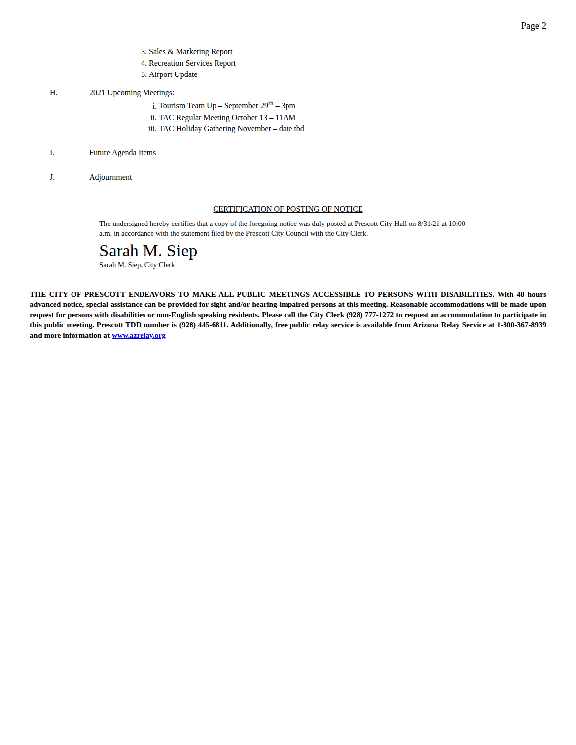Page 2
Sales & Marketing Report
Recreation Services Report
Airport Update
H. 2021 Upcoming Meetings:
Tourism Team Up – September 29th – 3pm
TAC Regular Meeting October 13 – 11AM
TAC Holiday Gathering November – date tbd
I. Future Agenda Items
J. Adjournment
CERTIFICATION OF POSTING OF NOTICE
The undersigned hereby certifies that a copy of the foregoing notice was duly posted at Prescott City Hall on 8/31/21 at 10:00 a.m. in accordance with the statement filed by the Prescott City Council with the City Clerk.
Sarah M. Siep
Sarah M. Siep, City Clerk
THE CITY OF PRESCOTT ENDEAVORS TO MAKE ALL PUBLIC MEETINGS ACCESSIBLE TO PERSONS WITH DISABILITIES. With 48 hours advanced notice, special assistance can be provided for sight and/or hearing-impaired persons at this meeting. Reasonable accommodations will be made upon request for persons with disabilities or non-English speaking residents. Please call the City Clerk (928) 777-1272 to request an accommodation to participate in this public meeting. Prescott TDD number is (928) 445-6811. Additionally, free public relay service is available from Arizona Relay Service at 1-800-367-8939 and more information at www.azrelay.org